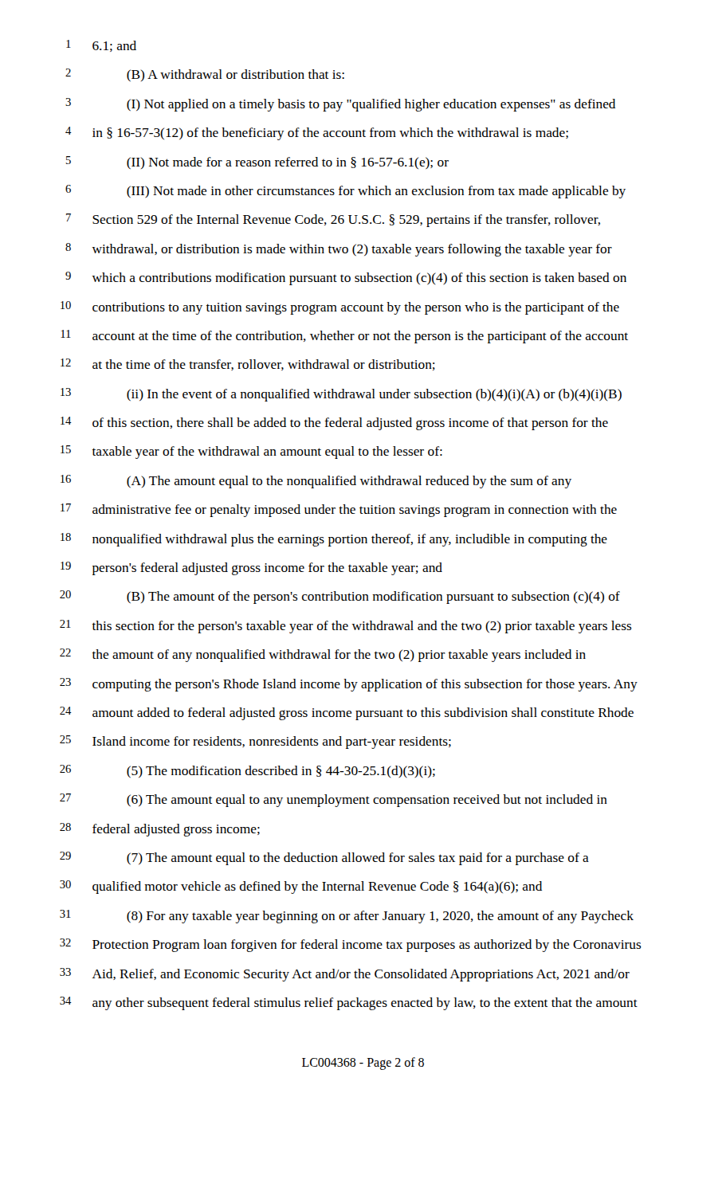6.1; and
(B) A withdrawal or distribution that is:
(I) Not applied on a timely basis to pay "qualified higher education expenses" as defined
in § 16-57-3(12) of the beneficiary of the account from which the withdrawal is made;
(II) Not made for a reason referred to in § 16-57-6.1(e); or
(III) Not made in other circumstances for which an exclusion from tax made applicable by
Section 529 of the Internal Revenue Code, 26 U.S.C. § 529, pertains if the transfer, rollover,
withdrawal, or distribution is made within two (2) taxable years following the taxable year for
which a contributions modification pursuant to subsection (c)(4) of this section is taken based on
contributions to any tuition savings program account by the person who is the participant of the
account at the time of the contribution, whether or not the person is the participant of the account
at the time of the transfer, rollover, withdrawal or distribution;
(ii) In the event of a nonqualified withdrawal under subsection (b)(4)(i)(A) or (b)(4)(i)(B)
of this section, there shall be added to the federal adjusted gross income of that person for the
taxable year of the withdrawal an amount equal to the lesser of:
(A) The amount equal to the nonqualified withdrawal reduced by the sum of any
administrative fee or penalty imposed under the tuition savings program in connection with the
nonqualified withdrawal plus the earnings portion thereof, if any, includible in computing the
person's federal adjusted gross income for the taxable year; and
(B) The amount of the person's contribution modification pursuant to subsection (c)(4) of
this section for the person's taxable year of the withdrawal and the two (2) prior taxable years less
the amount of any nonqualified withdrawal for the two (2) prior taxable years included in
computing the person's Rhode Island income by application of this subsection for those years. Any
amount added to federal adjusted gross income pursuant to this subdivision shall constitute Rhode
Island income for residents, nonresidents and part-year residents;
(5) The modification described in § 44-30-25.1(d)(3)(i);
(6) The amount equal to any unemployment compensation received but not included in
federal adjusted gross income;
(7) The amount equal to the deduction allowed for sales tax paid for a purchase of a
qualified motor vehicle as defined by the Internal Revenue Code § 164(a)(6); and
(8) For any taxable year beginning on or after January 1, 2020, the amount of any Paycheck
Protection Program loan forgiven for federal income tax purposes as authorized by the Coronavirus
Aid, Relief, and Economic Security Act and/or the Consolidated Appropriations Act, 2021 and/or
any other subsequent federal stimulus relief packages enacted by law, to the extent that the amount
LC004368 - Page 2 of 8